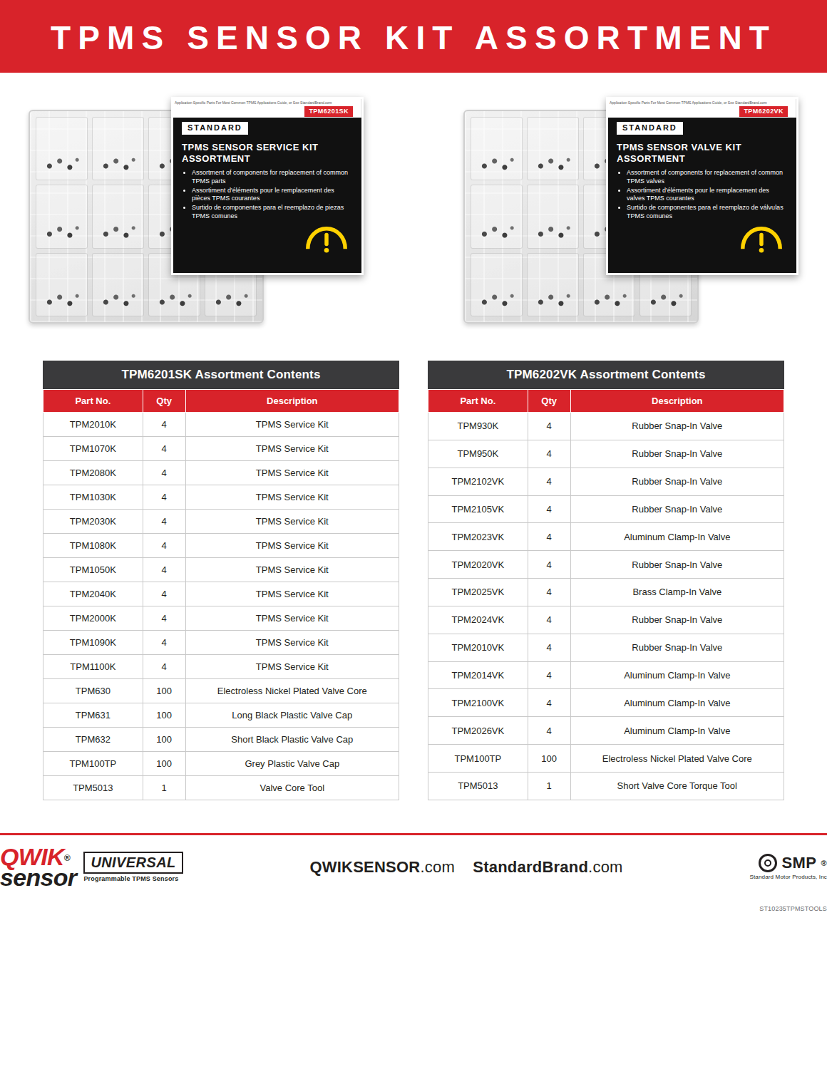TPMS Sensor Kit Assortment
Application Specific Parts For Most Common TPMS Applications Guide, or See StandardBrand.com
TPM6201SK
STANDARD
TPMS Sensor Service Kit Assortment
Assortment of components for replacement of common TPMS parts
Assortiment d'éléments pour le remplacement des pièces TPMS courantes
Surtido de componentes para el reemplazo de piezas TPMS comunes
Application Specific Parts For Most Common TPMS Applications Guide, or See StandardBrand.com
TPM6202VK
STANDARD
TPMS Sensor Valve Kit Assortment
Assortment of components for replacement of common TPMS valves
Assortiment d'éléments pour le remplacement des valves TPMS courantes
Surtido de componentes para el reemplazo de válvulas TPMS comunes
TPM6201SK Assortment Contents
| Part No. | Qty | Description |
| --- | --- | --- |
| TPM2010K | 4 | TPMS Service Kit |
| TPM1070K | 4 | TPMS Service Kit |
| TPM2080K | 4 | TPMS Service Kit |
| TPM1030K | 4 | TPMS Service Kit |
| TPM2030K | 4 | TPMS Service Kit |
| TPM1080K | 4 | TPMS Service Kit |
| TPM1050K | 4 | TPMS Service Kit |
| TPM2040K | 4 | TPMS Service Kit |
| TPM2000K | 4 | TPMS Service Kit |
| TPM1090K | 4 | TPMS Service Kit |
| TPM1100K | 4 | TPMS Service Kit |
| TPM630 | 100 | Electroless Nickel Plated Valve Core |
| TPM631 | 100 | Long Black Plastic Valve Cap |
| TPM632 | 100 | Short Black Plastic Valve Cap |
| TPM100TP | 100 | Grey Plastic Valve Cap |
| TPM5013 | 1 | Valve Core Tool |
TPM6202VK Assortment Contents
| Part No. | Qty | Description |
| --- | --- | --- |
| TPM930K | 4 | Rubber Snap-In Valve |
| TPM950K | 4 | Rubber Snap-In Valve |
| TPM2102VK | 4 | Rubber Snap-In Valve |
| TPM2105VK | 4 | Rubber Snap-In Valve |
| TPM2023VK | 4 | Aluminum Clamp-In Valve |
| TPM2020VK | 4 | Rubber Snap-In Valve |
| TPM2025VK | 4 | Brass Clamp-In Valve |
| TPM2024VK | 4 | Rubber Snap-In Valve |
| TPM2010VK | 4 | Rubber Snap-In Valve |
| TPM2014VK | 4 | Aluminum Clamp-In Valve |
| TPM2100VK | 4 | Aluminum Clamp-In Valve |
| TPM2026VK | 4 | Aluminum Clamp-In Valve |
| TPM100TP | 100 | Electroless Nickel Plated Valve Core |
| TPM5013 | 1 | Short Valve Core Torque Tool |
QWIK®
sensor
UNIVERSAL
Programmable TPMS Sensors
QWIKSENSOR.com StandardBrand.com
SMP ®
Standard Motor Products, Inc
ST10235TPMSTOOLS